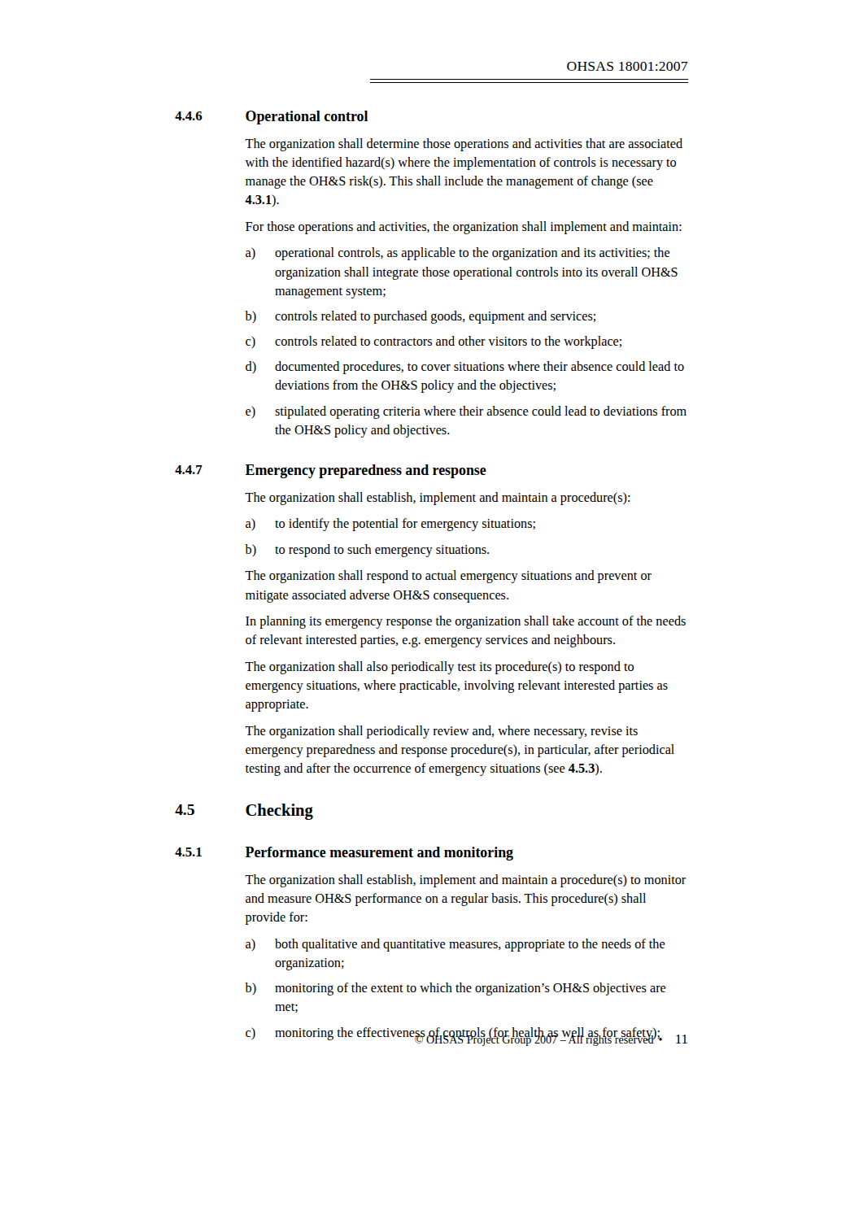OHSAS 18001:2007
4.4.6
Operational control
The organization shall determine those operations and activities that are associated with the identified hazard(s) where the implementation of controls is necessary to manage the OH&S risk(s). This shall include the management of change (see 4.3.1).
For those operations and activities, the organization shall implement and maintain:
a) operational controls, as applicable to the organization and its activities; the organization shall integrate those operational controls into its overall OH&S management system;
b) controls related to purchased goods, equipment and services;
c) controls related to contractors and other visitors to the workplace;
d) documented procedures, to cover situations where their absence could lead to deviations from the OH&S policy and the objectives;
e) stipulated operating criteria where their absence could lead to deviations from the OH&S policy and objectives.
4.4.7
Emergency preparedness and response
The organization shall establish, implement and maintain a procedure(s):
a) to identify the potential for emergency situations;
b) to respond to such emergency situations.
The organization shall respond to actual emergency situations and prevent or mitigate associated adverse OH&S consequences.
In planning its emergency response the organization shall take account of the needs of relevant interested parties, e.g. emergency services and neighbours.
The organization shall also periodically test its procedure(s) to respond to emergency situations, where practicable, involving relevant interested parties as appropriate.
The organization shall periodically review and, where necessary, revise its emergency preparedness and response procedure(s), in particular, after periodical testing and after the occurrence of emergency situations (see 4.5.3).
4.5
Checking
4.5.1
Performance measurement and monitoring
The organization shall establish, implement and maintain a procedure(s) to monitor and measure OH&S performance on a regular basis. This procedure(s) shall provide for:
a) both qualitative and quantitative measures, appropriate to the needs of the organization;
b) monitoring of the extent to which the organization’s OH&S objectives are met;
c) monitoring the effectiveness of controls (for health as well as for safety);
© OHSAS Project Group 2007 – All rights reserved•11